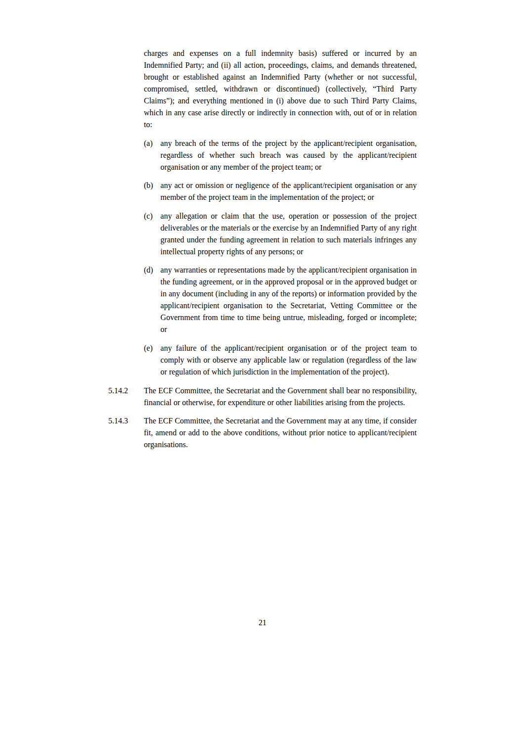charges and expenses on a full indemnity basis) suffered or incurred by an Indemnified Party; and (ii) all action, proceedings, claims, and demands threatened, brought or established against an Indemnified Party (whether or not successful, compromised, settled, withdrawn or discontinued) (collectively, “Third Party Claims”); and everything mentioned in (i) above due to such Third Party Claims, which in any case arise directly or indirectly in connection with, out of or in relation to:
(a)
any breach of the terms of the project by the applicant/recipient organisation, regardless of whether such breach was caused by the applicant/recipient organisation or any member of the project team; or
(b)
any act or omission or negligence of the applicant/recipient organisation or any member of the project team in the implementation of the project; or
(c)
any allegation or claim that the use, operation or possession of the project deliverables or the materials or the exercise by an Indemnified Party of any right granted under the funding agreement in relation to such materials infringes any intellectual property rights of any persons; or
(d)
any warranties or representations made by the applicant/recipient organisation in the funding agreement, or in the approved proposal or in the approved budget or in any document (including in any of the reports) or information provided by the applicant/recipient organisation to the Secretariat, Vetting Committee or the Government from time to time being untrue, misleading, forged or incomplete; or
(e)
any failure of the applicant/recipient organisation or of the project team to comply with or observe any applicable law or regulation (regardless of the law or regulation of which jurisdiction in the implementation of the project).
5.14.2
The ECF Committee, the Secretariat and the Government shall bear no responsibility, financial or otherwise, for expenditure or other liabilities arising from the projects.
5.14.3
The ECF Committee, the Secretariat and the Government may at any time, if consider fit, amend or add to the above conditions, without prior notice to applicant/recipient organisations.
21